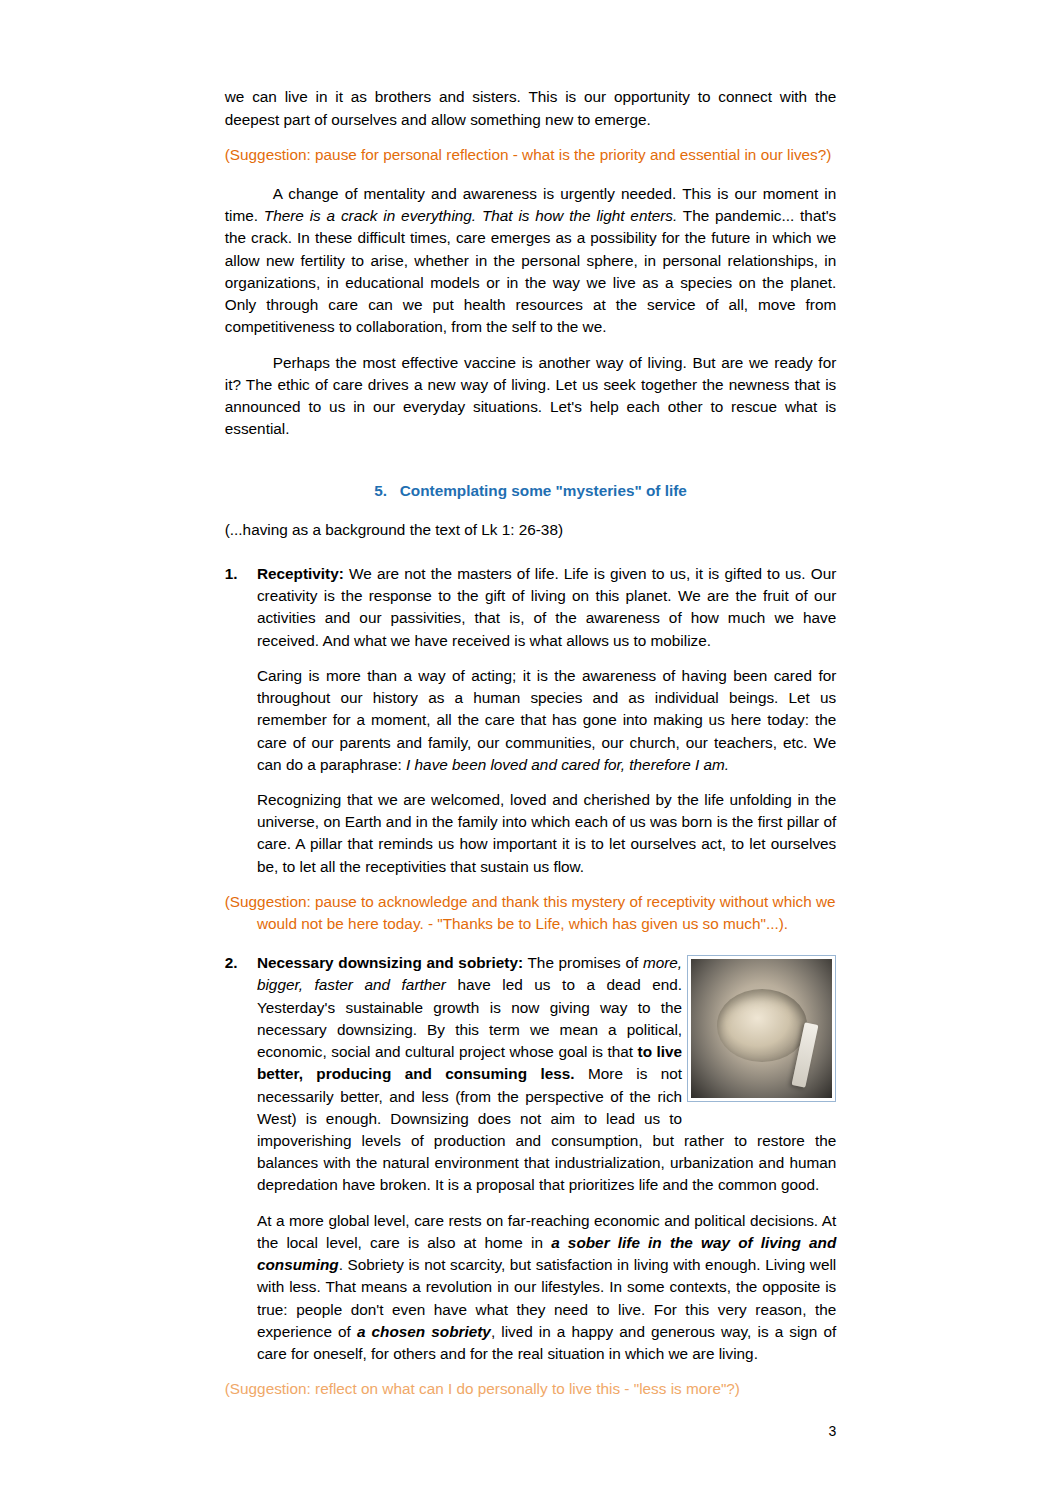we can live in it as brothers and sisters. This is our opportunity to connect with the deepest part of ourselves and allow something new to emerge.
(Suggestion: pause for personal reflection - what is the priority and essential in our lives?)
A change of mentality and awareness is urgently needed. This is our moment in time. There is a crack in everything. That is how the light enters. The pandemic... that's the crack. In these difficult times, care emerges as a possibility for the future in which we allow new fertility to arise, whether in the personal sphere, in personal relationships, in organizations, in educational models or in the way we live as a species on the planet. Only through care can we put health resources at the service of all, move from competitiveness to collaboration, from the self to the we.
Perhaps the most effective vaccine is another way of living. But are we ready for it? The ethic of care drives a new way of living. Let us seek together the newness that is announced to us in our everyday situations. Let's help each other to rescue what is essential.
5. Contemplating some "mysteries" of life
(...having as a background the text of Lk 1: 26-38)
Receptivity: We are not the masters of life. Life is given to us, it is gifted to us. Our creativity is the response to the gift of living on this planet. We are the fruit of our activities and our passivities, that is, of the awareness of how much we have received. And what we have received is what allows us to mobilize.
Caring is more than a way of acting; it is the awareness of having been cared for throughout our history as a human species and as individual beings. Let us remember for a moment, all the care that has gone into making us here today: the care of our parents and family, our communities, our church, our teachers, etc. We can do a paraphrase: I have been loved and cared for, therefore I am.
Recognizing that we are welcomed, loved and cherished by the life unfolding in the universe, on Earth and in the family into which each of us was born is the first pillar of care. A pillar that reminds us how important it is to let ourselves act, to let ourselves be, to let all the receptivities that sustain us flow.
(Suggestion: pause to acknowledge and thank this mystery of receptivity without which we would not be here today. - "Thanks be to Life, which has given us so much"...).
Necessary downsizing and sobriety: The promises of more, bigger, faster and farther have led us to a dead end. Yesterday's sustainable growth is now giving way to the necessary downsizing. By this term we mean a political, economic, social and cultural project whose goal is that to live better, producing and consuming less. More is not necessarily better, and less (from the perspective of the rich West) is enough. Downsizing does not aim to lead us to impoverishing levels of production and consumption, but rather to restore the balances with the natural environment that industrialization, urbanization and human depredation have broken. It is a proposal that prioritizes life and the common good.
At a more global level, care rests on far-reaching economic and political decisions. At the local level, care is also at home in a sober life in the way of living and consuming. Sobriety is not scarcity, but satisfaction in living with enough. Living well with less. That means a revolution in our lifestyles. In some contexts, the opposite is true: people don't even have what they need to live. For this very reason, the experience of a chosen sobriety, lived in a happy and generous way, is a sign of care for oneself, for others and for the real situation in which we are living.
(Suggestion: reflect on what can I do personally to live this - "less is more"?)
3